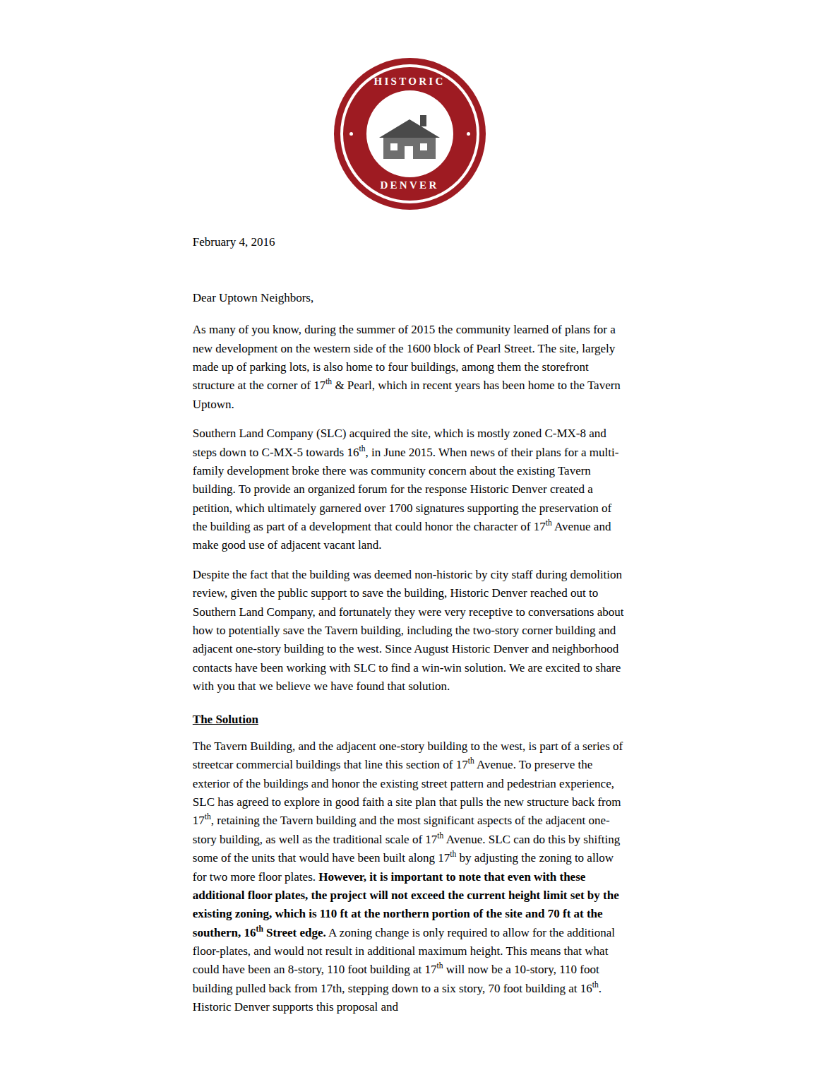HISTORIC
DENVER
February 4, 2016
Dear Uptown Neighbors,
As many of you know, during the summer of 2015 the community learned of plans for a new development on the western side of the 1600 block of Pearl Street. The site, largely made up of parking lots, is also home to four buildings, among them the storefront structure at the corner of 17th & Pearl, which in recent years has been home to the Tavern Uptown.
Southern Land Company (SLC) acquired the site, which is mostly zoned C-MX-8 and steps down to C-MX-5 towards 16th, in June 2015. When news of their plans for a multi-family development broke there was community concern about the existing Tavern building. To provide an organized forum for the response Historic Denver created a petition, which ultimately garnered over 1700 signatures supporting the preservation of the building as part of a development that could honor the character of 17th Avenue and make good use of adjacent vacant land.
Despite the fact that the building was deemed non-historic by city staff during demolition review, given the public support to save the building, Historic Denver reached out to Southern Land Company, and fortunately they were very receptive to conversations about how to potentially save the Tavern building, including the two-story corner building and adjacent one-story building to the west. Since August Historic Denver and neighborhood contacts have been working with SLC to find a win-win solution. We are excited to share with you that we believe we have found that solution.
The Solution
The Tavern Building, and the adjacent one-story building to the west, is part of a series of streetcar commercial buildings that line this section of 17th Avenue. To preserve the exterior of the buildings and honor the existing street pattern and pedestrian experience, SLC has agreed to explore in good faith a site plan that pulls the new structure back from 17th, retaining the Tavern building and the most significant aspects of the adjacent one-story building, as well as the traditional scale of 17th Avenue. SLC can do this by shifting some of the units that would have been built along 17th by adjusting the zoning to allow for two more floor plates. However, it is important to note that even with these additional floor plates, the project will not exceed the current height limit set by the existing zoning, which is 110 ft at the northern portion of the site and 70 ft at the southern, 16th Street edge. A zoning change is only required to allow for the additional floor-plates, and would not result in additional maximum height. This means that what could have been an 8-story, 110 foot building at 17th will now be a 10-story, 110 foot building pulled back from 17th, stepping down to a six story, 70 foot building at 16th. Historic Denver supports this proposal and